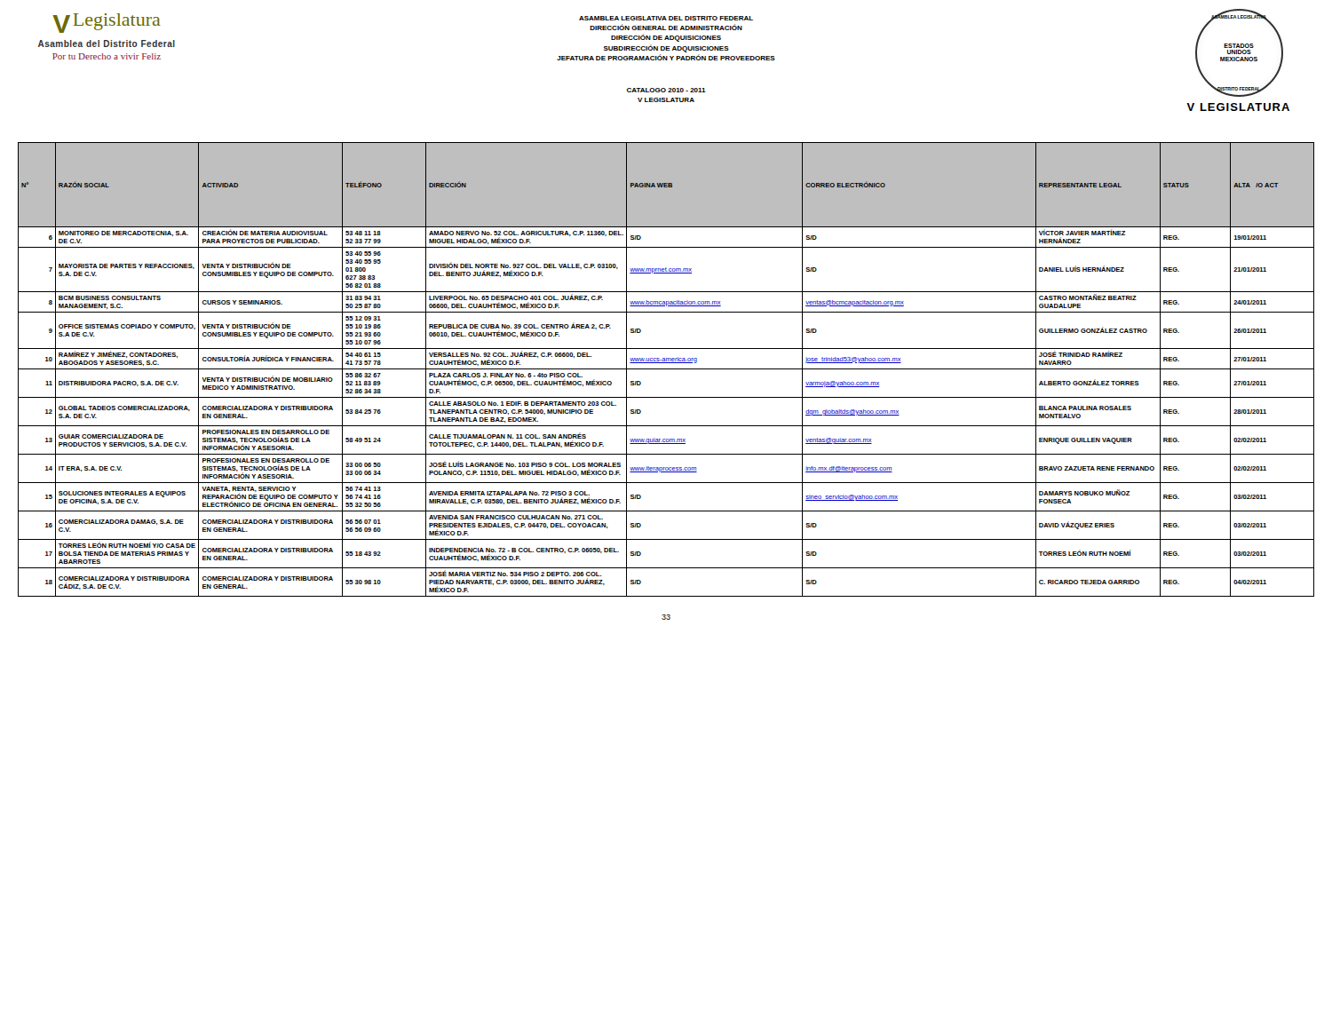V Legislatura
Asamblea del Distrito Federal
Por tu Derecho a vivir Feliz
ASAMBLEA LEGISLATIVA DEL DISTRITO FEDERAL
DIRECCIÓN GENERAL DE ADMINISTRACIÓN
DIRECCIÓN DE ADQUISICIONES
SUBDIRECCIÓN DE ADQUISICIONES
JEFATURA DE PROGRAMACIÓN Y PADRÓN DE PROVEEDORES
CATALOGO 2010 - 2011
V LEGISLATURA
ASAMBLEA LEGISLATIVA
ESTADOS
UNIDOS
MEXICANOS
DISTRITO FEDERAL
V LEGISLATURA
| Nº | RAZÓN SOCIAL | ACTIVIDAD | TELÉFONO | DIRECCIÓN | PAGINA WEB | CORREO ELECTRÓNICO | REPRESENTANTE LEGAL | STATUS | ALTA /O ACT |
| --- | --- | --- | --- | --- | --- | --- | --- | --- | --- |
| 6 | MONITOREO DE MERCADOTECNIA, S.A. DE C.V. | CREACIÓN DE MATERIA AUDIOVISUAL PARA PROYECTOS DE PUBLICIDAD. | 53 48 11 18 52 33 77 99 | AMADO NERVO No. 52 COL. AGRICULTURA, C.P. 11360, DEL. MIGUEL HIDALGO, MÉXICO D.F. | S/D | S/D | VÍCTOR JAVIER MARTÍNEZ HERNÁNDEZ | REG. | 19/01/2011 |
| 7 | MAYORISTA DE PARTES Y REFACCIONES, S.A. DE C.V. | VENTA Y DISTRIBUCIÓN DE CONSUMIBLES Y EQUIPO DE COMPUTO. | 53 40 55 96 53 40 55 95 01 800 627 38 83 56 82 01 88 | DIVISIÓN DEL NORTE No. 927 COL. DEL VALLE, C.P. 03100, DEL. BENITO JUÁREZ, MÉXICO D.F. | www.mprnet.com.mx | S/D | DANIEL LUÍS HERNÁNDEZ | REG. | 21/01/2011 |
| 8 | BCM BUSINESS CONSULTANTS MANAGEMENT, S.C. | CURSOS Y SEMINARIOS. | 31 83 94 31 50 25 87 80 | LIVERPOOL No. 65 DESPACHO 401 COL. JUÁREZ, C.P. 06600, DEL. CUAUHTÉMOC, MÉXICO D.F. | www.bcmcapacitacion.com.mx | ventas@bcmcapacitacion.org.mx | CASTRO MONTAÑEZ BEATRIZ GUADALUPE | REG. | 24/01/2011 |
| 9 | OFFICE SISTEMAS COPIADO Y COMPUTO, S.A DE C.V. | VENTA Y DISTRIBUCIÓN DE CONSUMIBLES Y EQUIPO DE COMPUTO. | 55 12 09 31 55 10 19 86 55 21 93 60 55 10 07 96 | REPUBLICA DE CUBA No. 39 COL. CENTRO ÁREA 2, C.P. 06010, DEL. CUAUHTÉMOC, MÉXICO D.F. | S/D | S/D | GUILLERMO GONZÁLEZ CASTRO | REG. | 26/01/2011 |
| 10 | RAMÍREZ Y JIMÉNEZ, CONTADORES, ABOGADOS Y ASESORES, S.C. | CONSULTORÍA JURÍDICA Y FINANCIERA. | 54 40 61 15 41 73 57 78 | VERSALLES No. 92 COL. JUÁREZ, C.P. 06600, DEL. CUAUHTÉMOC, MÉXICO D.F. | www.uccs-america.org | jose_trinidad53@yahoo.com.mx | JOSÉ TRINIDAD RAMÍREZ NAVARRO | REG. | 27/01/2011 |
| 11 | DISTRIBUIDORA PACRO, S.A. DE C.V. | VENTA Y DISTRIBUCIÓN DE MOBILIARIO MEDICO Y ADMINISTRATIVO. | 55 86 32 67 52 11 83 89 52 86 34 38 | PLAZA CARLOS J. FINLAY No. 6 - 4to PISO COL. CUAUHTÉMOC, C.P. 06500, DEL. CUAUHTÉMOC, MÉXICO D.F. | S/D | varmoja@yahoo.com.mx | ALBERTO GONZÁLEZ TORRES | REG. | 27/01/2011 |
| 12 | GLOBAL TADEOS COMERCIALIZADORA, S.A. DE C.V. | COMERCIALIZADORA Y DISTRIBUIDORA EN GENERAL. | 53 84 25 76 | CALLE ABASOLO No. 1 EDIF. B DEPARTAMENTO 203 COL. TLANEPANTLA CENTRO, C.P. 54000, MUNICIPIO DE TLANEPANTLA DE BAZ, EDOMEX. | S/D | dgm_globaltds@yahoo.com.mx | BLANCA PAULINA ROSALES MONTEALVO | REG. | 28/01/2011 |
| 13 | GUIAR COMERCIALIZADORA DE PRODUCTOS Y SERVICIOS, S.A. DE C.V. | PROFESIONALES EN DESARROLLO DE SISTEMAS, TECNOLOGÍAS DE LA INFORMACIÓN Y ASESORIA. | 58 49 51 24 | CALLE TIJUAMALOPAN N. 11 COL. SAN ANDRÉS TOTOLTEPEC, C.P. 14400, DEL. TLALPAN, MÉXICO D.F. | www.guiar.com.mx | ventas@guiar.com.mx | ENRIQUE GUILLEN VAQUIER | REG. | 02/02/2011 |
| 14 | IT ERA, S.A. DE C.V. | PROFESIONALES EN DESARROLLO DE SISTEMAS, TECNOLOGÍAS DE LA INFORMACIÓN Y ASESORIA. | 33 00 06 50 33 00 06 34 | JOSÉ LUÍS LAGRANGE No. 103 PISO 9 COL. LOS MORALES POLANCO, C.P. 11510, DEL. MIGUEL HIDALGO, MÉXICO D.F. | www.iteraprocess.com | info.mx.df@iteraprocess.com | BRAVO ZAZUETA RENE FERNANDO | REG. | 02/02/2011 |
| 15 | SOLUCIONES INTEGRALES A EQUIPOS DE OFICINA, S.A. DE C.V. | VANETA, RENTA, SERVICIO Y REPARACIÓN DE EQUIPO DE COMPUTO Y ELECTRÓNICO DE OFICINA EN GENERAL. | 56 74 41 13 56 74 41 16 55 32 50 56 | AVENIDA ERMITA IZTAPALAPA No. 72 PISO 3 COL. MIRAVALLE, C.P. 03580, DEL. BENITO JUÁREZ, MÉXICO D.F. | S/D | sineo_servicio@yahoo.com.mx | DAMARYS NOBUKO MUÑOZ FONSECA | REG. | 03/02/2011 |
| 16 | COMERCIALIZADORA DAMAG, S.A. DE C.V. | COMERCIALIZADORA Y DISTRIBUIDORA EN GENERAL. | 56 56 07 01 56 56 09 60 | AVENIDA SAN FRANCISCO CULHUACAN No. 271 COL. PRESIDENTES EJIDALES, C.P. 04470, DEL. COYOACAN, MÉXICO D.F. | S/D | S/D | DAVID VÁZQUEZ ERIES | REG. | 03/02/2011 |
| 17 | TORRES LEÓN RUTH NOEMÍ Y/O CASA DE BOLSA TIENDA DE MATERIAS PRIMAS Y ABARROTES | COMERCIALIZADORA Y DISTRIBUIDORA EN GENERAL. | 55 18 43 92 | INDEPENDENCIA No. 72 - B COL. CENTRO, C.P. 06050, DEL. CUAUHTÉMOC, MÉXICO D.F. | S/D | S/D | TORRES LEÓN RUTH NOEMÍ | REG. | 03/02/2011 |
| 18 | COMERCIALIZADORA Y DISTRIBUIDORA CÁDIZ, S.A. DE C.V. | COMERCIALIZADORA Y DISTRIBUIDORA EN GENERAL. | 55 30 98 10 | JOSÉ MARIA VERTIZ No. 534 PISO 2 DEPTO. 206 COL. PIEDAD NARVARTE, C.P. 03000, DEL. BENITO JUÁREZ, MÉXICO D.F. | S/D | S/D | C. RICARDO TEJEDA GARRIDO | REG. | 04/02/2011 |
33